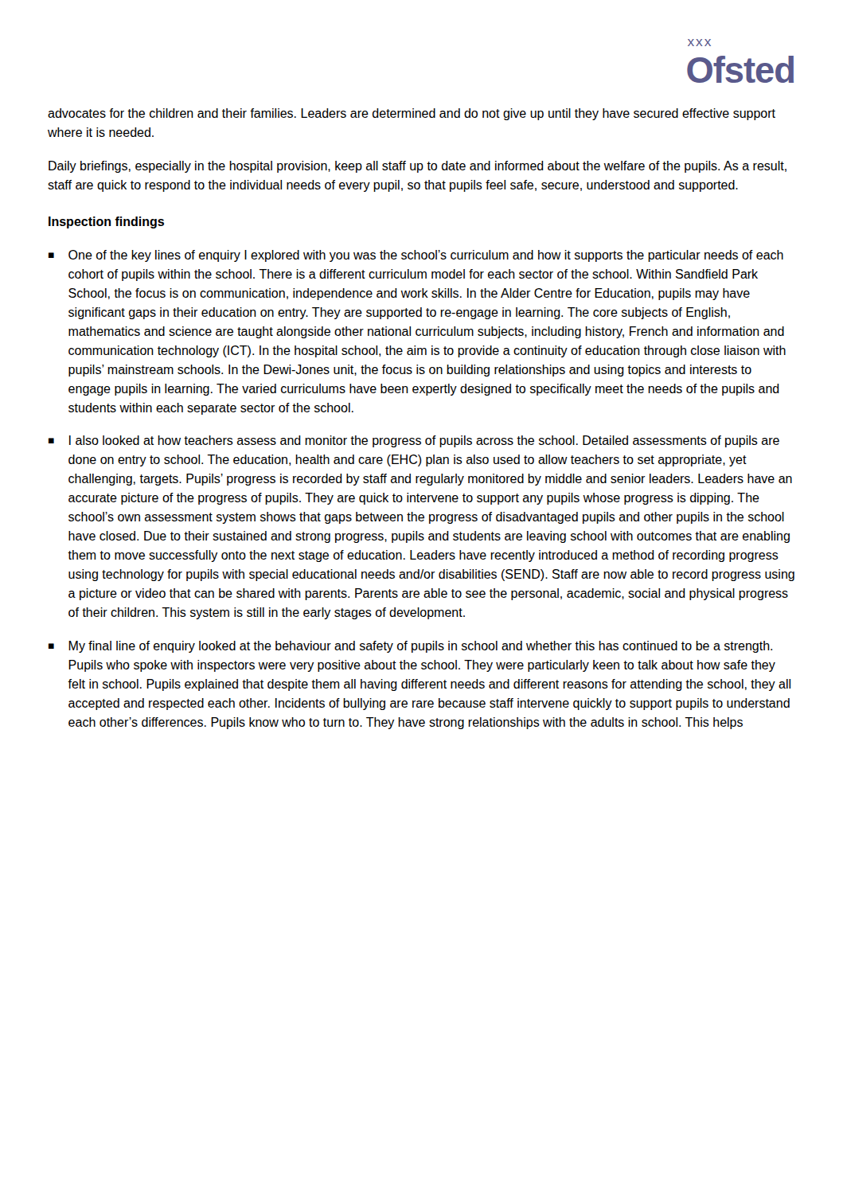xxx Ofsted
advocates for the children and their families. Leaders are determined and do not give up until they have secured effective support where it is needed.
Daily briefings, especially in the hospital provision, keep all staff up to date and informed about the welfare of the pupils. As a result, staff are quick to respond to the individual needs of every pupil, so that pupils feel safe, secure, understood and supported.
Inspection findings
One of the key lines of enquiry I explored with you was the school’s curriculum and how it supports the particular needs of each cohort of pupils within the school. There is a different curriculum model for each sector of the school. Within Sandfield Park School, the focus is on communication, independence and work skills. In the Alder Centre for Education, pupils may have significant gaps in their education on entry. They are supported to re-engage in learning. The core subjects of English, mathematics and science are taught alongside other national curriculum subjects, including history, French and information and communication technology (ICT). In the hospital school, the aim is to provide a continuity of education through close liaison with pupils’ mainstream schools. In the Dewi-Jones unit, the focus is on building relationships and using topics and interests to engage pupils in learning. The varied curriculums have been expertly designed to specifically meet the needs of the pupils and students within each separate sector of the school.
I also looked at how teachers assess and monitor the progress of pupils across the school. Detailed assessments of pupils are done on entry to school. The education, health and care (EHC) plan is also used to allow teachers to set appropriate, yet challenging, targets. Pupils’ progress is recorded by staff and regularly monitored by middle and senior leaders. Leaders have an accurate picture of the progress of pupils. They are quick to intervene to support any pupils whose progress is dipping. The school’s own assessment system shows that gaps between the progress of disadvantaged pupils and other pupils in the school have closed. Due to their sustained and strong progress, pupils and students are leaving school with outcomes that are enabling them to move successfully onto the next stage of education. Leaders have recently introduced a method of recording progress using technology for pupils with special educational needs and/or disabilities (SEND). Staff are now able to record progress using a picture or video that can be shared with parents. Parents are able to see the personal, academic, social and physical progress of their children. This system is still in the early stages of development.
My final line of enquiry looked at the behaviour and safety of pupils in school and whether this has continued to be a strength. Pupils who spoke with inspectors were very positive about the school. They were particularly keen to talk about how safe they felt in school. Pupils explained that despite them all having different needs and different reasons for attending the school, they all accepted and respected each other. Incidents of bullying are rare because staff intervene quickly to support pupils to understand each other’s differences. Pupils know who to turn to. They have strong relationships with the adults in school. This helps